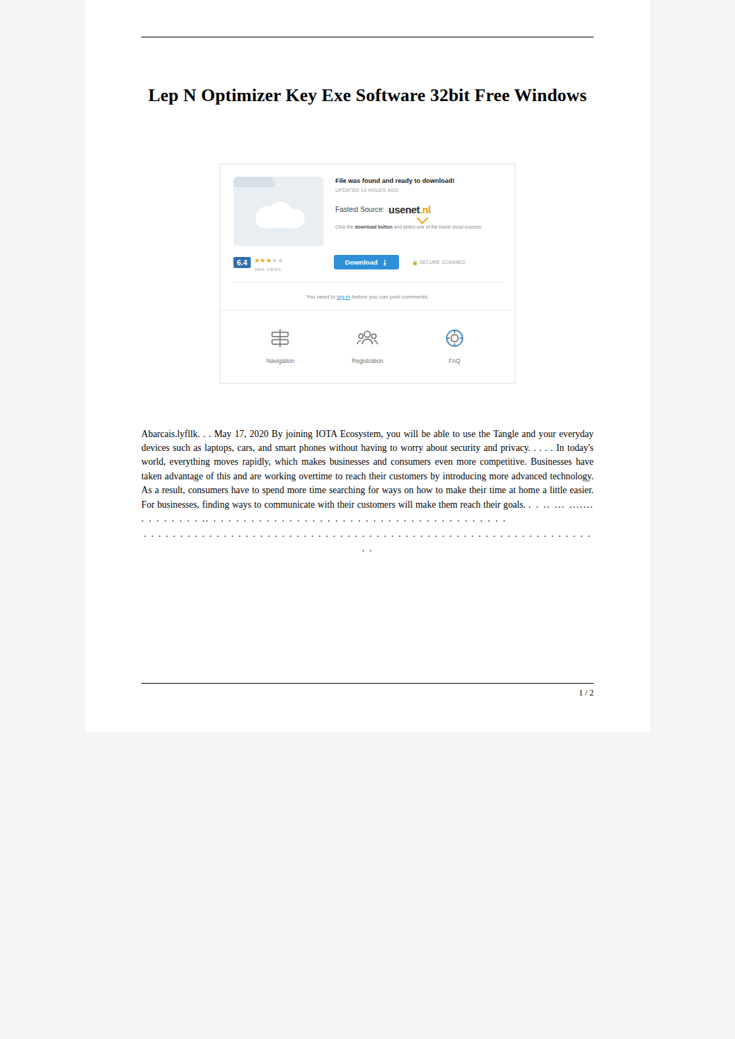Lep N Optimizer Key Exe Software 32bit Free Windows
File was found and ready to download!
UPDATED 14 HOUES AGO
Fastest Source: usenet.nl
Click the download button and select one of the found cloud sources.
6.4 ★★★★★
2866 VIEWS
Download ⭳ 🔒 SECURE SCANNED
You need to log in before you can post comments.
Navigation
Registration
FAQ
Abarcais.lyfllk. . . May 17, 2020 By joining IOTA Ecosystem, you will be able to use the Tangle and your everyday devices such as laptops, cars, and smart phones without having to worry about security and privacy. . . . . In today's world, everything moves rapidly, which makes businesses and consumers even more competitive. Businesses have taken advantage of this and are working overtime to reach their customers by introducing more advanced technology. As a result, consumers have to spend more time searching for ways on how to make their time at home a little easier. For businesses, finding ways to communicate with their customers will make them reach their goals. . . .. ... ....... . . . . . . . . .. . . . . . . . . . . . . . . . . . . . . . . . . . . . . . . . . . . . . . . . . . . . . . . . . . . . . . . . . . . . . . . . . . . . . . . . . . . . . . . . . . . . . . . . . . . . . . . . . . . . . . . .
1 / 2